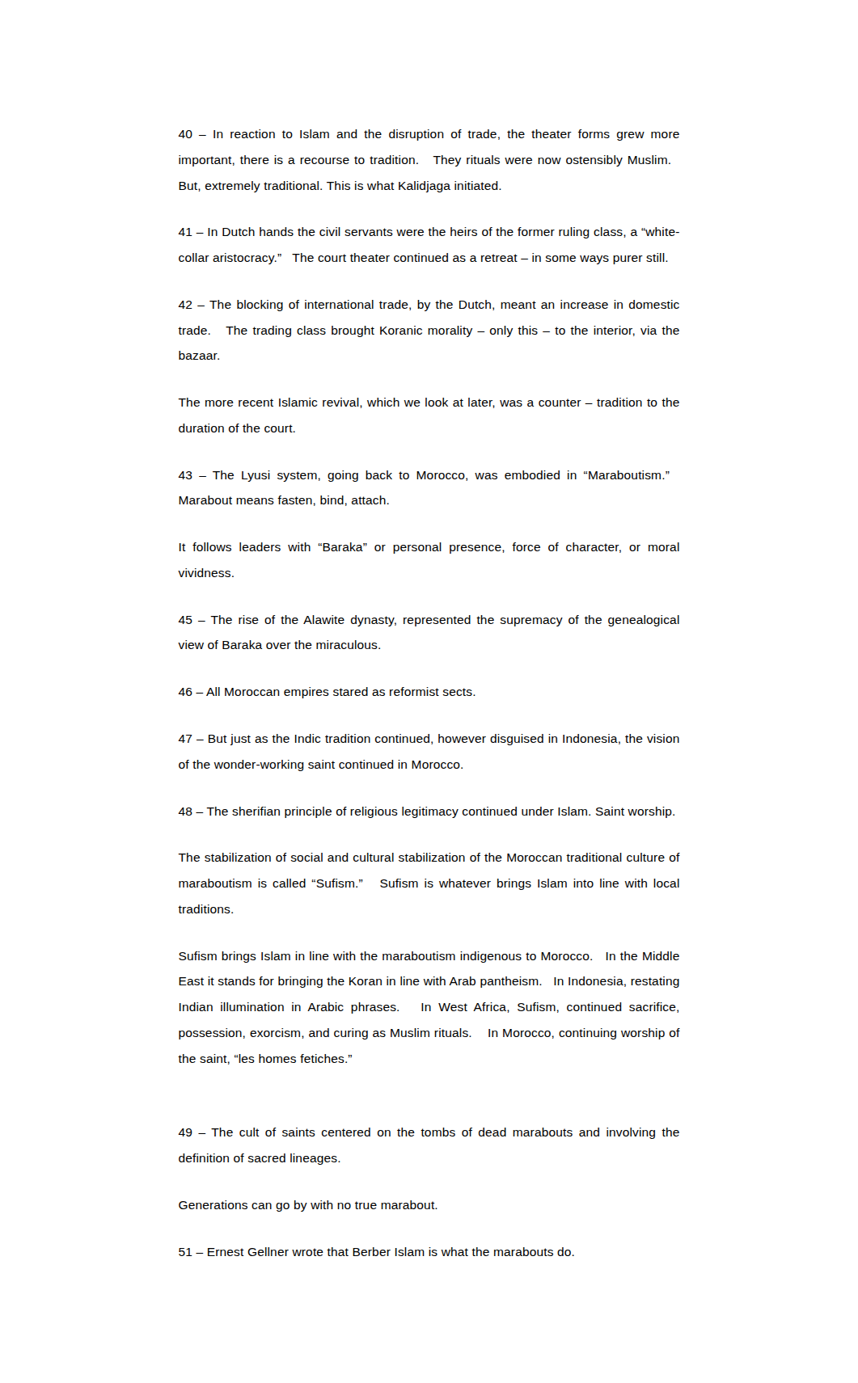40 – In reaction to Islam and the disruption of trade, the theater forms grew more important, there is a recourse to tradition. They rituals were now ostensibly Muslim. But, extremely traditional. This is what Kalidjaga initiated.
41 – In Dutch hands the civil servants were the heirs of the former ruling class, a “white-collar aristocracy.” The court theater continued as a retreat – in some ways purer still.
42 – The blocking of international trade, by the Dutch, meant an increase in domestic trade. The trading class brought Koranic morality – only this – to the interior, via the bazaar.
The more recent Islamic revival, which we look at later, was a counter – tradition to the duration of the court.
43 – The Lyusi system, going back to Morocco, was embodied in “Maraboutism.” Marabout means fasten, bind, attach.
It follows leaders with “Baraka” or personal presence, force of character, or moral vividness.
45 – The rise of the Alawite dynasty, represented the supremacy of the genealogical view of Baraka over the miraculous.
46 – All Moroccan empires stared as reformist sects.
47 – But just as the Indic tradition continued, however disguised in Indonesia, the vision of the wonder-working saint continued in Morocco.
48 – The sherifian principle of religious legitimacy continued under Islam. Saint worship.
The stabilization of social and cultural stabilization of the Moroccan traditional culture of maraboutism is called “Sufism.” Sufism is whatever brings Islam into line with local traditions.
Sufism brings Islam in line with the maraboutism indigenous to Morocco. In the Middle East it stands for bringing the Koran in line with Arab pantheism. In Indonesia, restating Indian illumination in Arabic phrases. In West Africa, Sufism, continued sacrifice, possession, exorcism, and curing as Muslim rituals. In Morocco, continuing worship of the saint, “les homes fetiches.”
49 – The cult of saints centered on the tombs of dead marabouts and involving the definition of sacred lineages.
Generations can go by with no true marabout.
51 – Ernest Gellner wrote that Berber Islam is what the marabouts do.